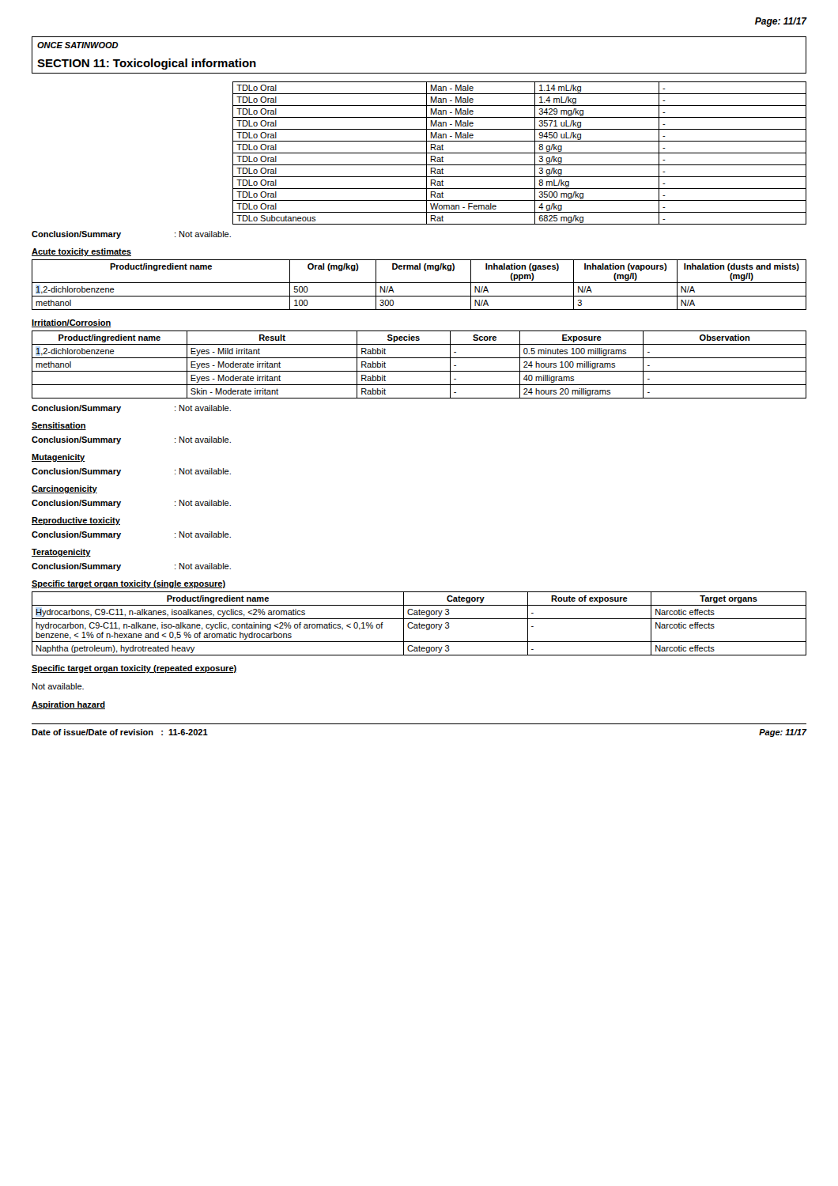Page: 11/17
ONCE SATINWOOD
SECTION 11: Toxicological information
| | TDLo Oral | Man - Male | 1.14 mL/kg | - |
| | TDLo Oral | Man - Male | 1.4 mL/kg | - |
| | TDLo Oral | Man - Male | 3429 mg/kg | - |
| | TDLo Oral | Man - Male | 3571 uL/kg | - |
| | TDLo Oral | Man - Male | 9450 uL/kg | - |
| | TDLo Oral | Rat | 8 g/kg | - |
| | TDLo Oral | Rat | 3 g/kg | - |
| | TDLo Oral | Rat | 3 g/kg | - |
| | TDLo Oral | Rat | 8 mL/kg | - |
| | TDLo Oral | Rat | 3500 mg/kg | - |
| | TDLo Oral | Woman - Female | 4 g/kg | - |
| | TDLo Subcutaneous | Rat | 6825 mg/kg | - |
Conclusion/Summary: Not available.
Acute toxicity estimates
| Product/ingredient name | Oral (mg/kg) | Dermal (mg/kg) | Inhalation (gases) (ppm) | Inhalation (vapours) (mg/l) | Inhalation (dusts and mists) (mg/l) |
| --- | --- | --- | --- | --- | --- |
| 1 ,2-dichlorobenzene | 500 | N/A | N/A | N/A | N/A |
| methanol | 100 | 300 | N/A | 3 | N/A |
Irritation/Corrosion
| Product/ingredient name | Result | Species | Score | Exposure | Observation |
| --- | --- | --- | --- | --- | --- |
| 1 ,2-dichlorobenzene | Eyes - Mild irritant | Rabbit | - | 0.5 minutes 100 milligrams | - |
| methanol | Eyes - Moderate irritant | Rabbit | - | 24 hours 100 milligrams | - |
| | Eyes - Moderate irritant | Rabbit | - | 40 milligrams | - |
| | Skin - Moderate irritant | Rabbit | - | 24 hours 20 milligrams | - |
Conclusion/Summary: Not available.
Sensitisation
Conclusion/Summary: Not available.
Mutagenicity
Conclusion/Summary: Not available.
Carcinogenicity
Conclusion/Summary: Not available.
Reproductive toxicity
Conclusion/Summary: Not available.
Teratogenicity
Conclusion/Summary: Not available.
Specific target organ toxicity (single exposure)
| Product/ingredient name | Category | Route of exposure | Target organs |
| --- | --- | --- | --- |
| H ydrocarbons, C9-C11, n-alkanes, isoalkanes, cyclics, <2% aromatics | Category 3 | - | Narcotic effects |
| hydrocarbon, C9-C11, n-alkane, iso-alkane, cyclic, containing <2% of aromatics, < 0,1% of benzene, < 1% of n-hexane and < 0,5 % of aromatic hydrocarbons | Category 3 | - | Narcotic effects |
| Naphtha (petroleum), hydrotreated heavy | Category 3 | - | Narcotic effects |
Specific target organ toxicity (repeated exposure)
Not available.
Aspiration hazard
Date of issue/Date of revision : 11-6-2021 Page: 11/17